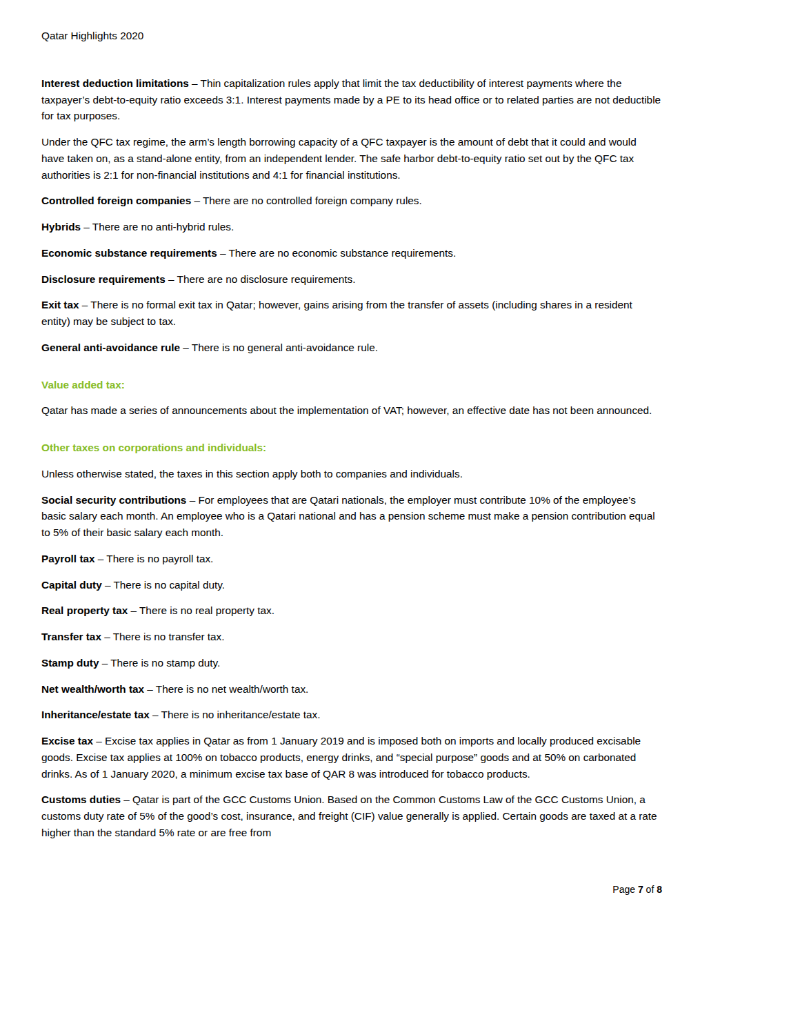Qatar Highlights 2020
Interest deduction limitations – Thin capitalization rules apply that limit the tax deductibility of interest payments where the taxpayer’s debt-to-equity ratio exceeds 3:1. Interest payments made by a PE to its head office or to related parties are not deductible for tax purposes.
Under the QFC tax regime, the arm’s length borrowing capacity of a QFC taxpayer is the amount of debt that it could and would have taken on, as a stand-alone entity, from an independent lender. The safe harbor debt-to-equity ratio set out by the QFC tax authorities is 2:1 for non-financial institutions and 4:1 for financial institutions.
Controlled foreign companies – There are no controlled foreign company rules.
Hybrids – There are no anti-hybrid rules.
Economic substance requirements – There are no economic substance requirements.
Disclosure requirements – There are no disclosure requirements.
Exit tax – There is no formal exit tax in Qatar; however, gains arising from the transfer of assets (including shares in a resident entity) may be subject to tax.
General anti-avoidance rule – There is no general anti-avoidance rule.
Value added tax:
Qatar has made a series of announcements about the implementation of VAT; however, an effective date has not been announced.
Other taxes on corporations and individuals:
Unless otherwise stated, the taxes in this section apply both to companies and individuals.
Social security contributions – For employees that are Qatari nationals, the employer must contribute 10% of the employee’s basic salary each month. An employee who is a Qatari national and has a pension scheme must make a pension contribution equal to 5% of their basic salary each month.
Payroll tax – There is no payroll tax.
Capital duty – There is no capital duty.
Real property tax – There is no real property tax.
Transfer tax – There is no transfer tax.
Stamp duty – There is no stamp duty.
Net wealth/worth tax – There is no net wealth/worth tax.
Inheritance/estate tax – There is no inheritance/estate tax.
Excise tax – Excise tax applies in Qatar as from 1 January 2019 and is imposed both on imports and locally produced excisable goods. Excise tax applies at 100% on tobacco products, energy drinks, and “special purpose” goods and at 50% on carbonated drinks. As of 1 January 2020, a minimum excise tax base of QAR 8 was introduced for tobacco products.
Customs duties – Qatar is part of the GCC Customs Union. Based on the Common Customs Law of the GCC Customs Union, a customs duty rate of 5% of the good’s cost, insurance, and freight (CIF) value generally is applied. Certain goods are taxed at a rate higher than the standard 5% rate or are free from
Page 7 of 8